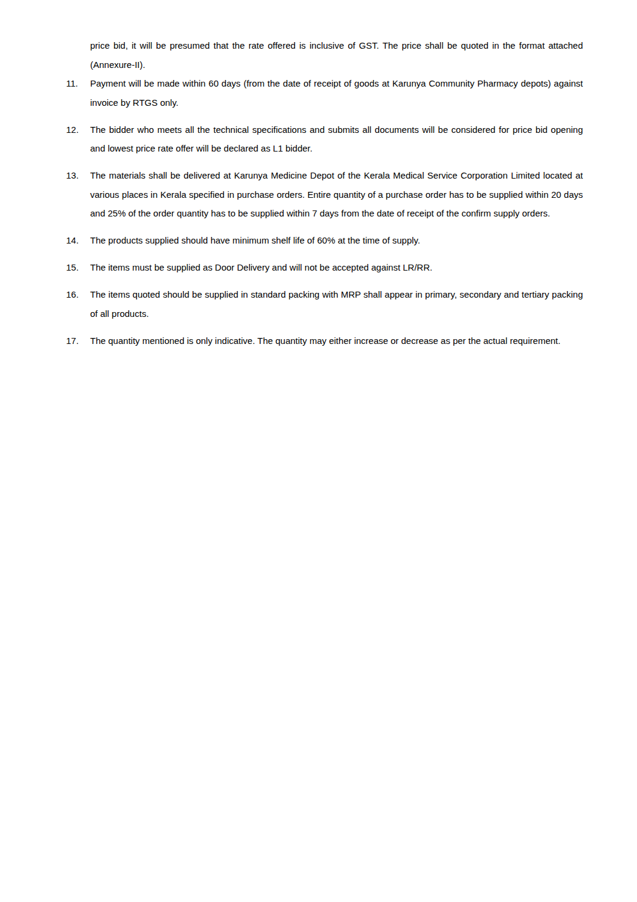price bid, it will be presumed that the rate offered is inclusive of GST. The price shall be quoted in the format attached (Annexure-II).
Payment will be made within 60 days (from the date of receipt of goods at Karunya Community Pharmacy depots) against invoice by RTGS only.
The bidder who meets all the technical specifications and submits all documents will be considered for price bid opening and lowest price rate offer will be declared as L1 bidder.
The materials shall be delivered at Karunya Medicine Depot of the Kerala Medical Service Corporation Limited located at various places in Kerala specified in purchase orders. Entire quantity of a purchase order has to be supplied within 20 days and 25% of the order quantity has to be supplied within 7 days from the date of receipt of the confirm supply orders.
The products supplied should have minimum shelf life of 60% at the time of supply.
The items must be supplied as Door Delivery and will not be accepted against LR/RR.
The items quoted should be supplied in standard packing with MRP shall appear in primary, secondary and tertiary packing of all products.
The quantity mentioned is only indicative. The quantity may either increase or decrease as per the actual requirement.